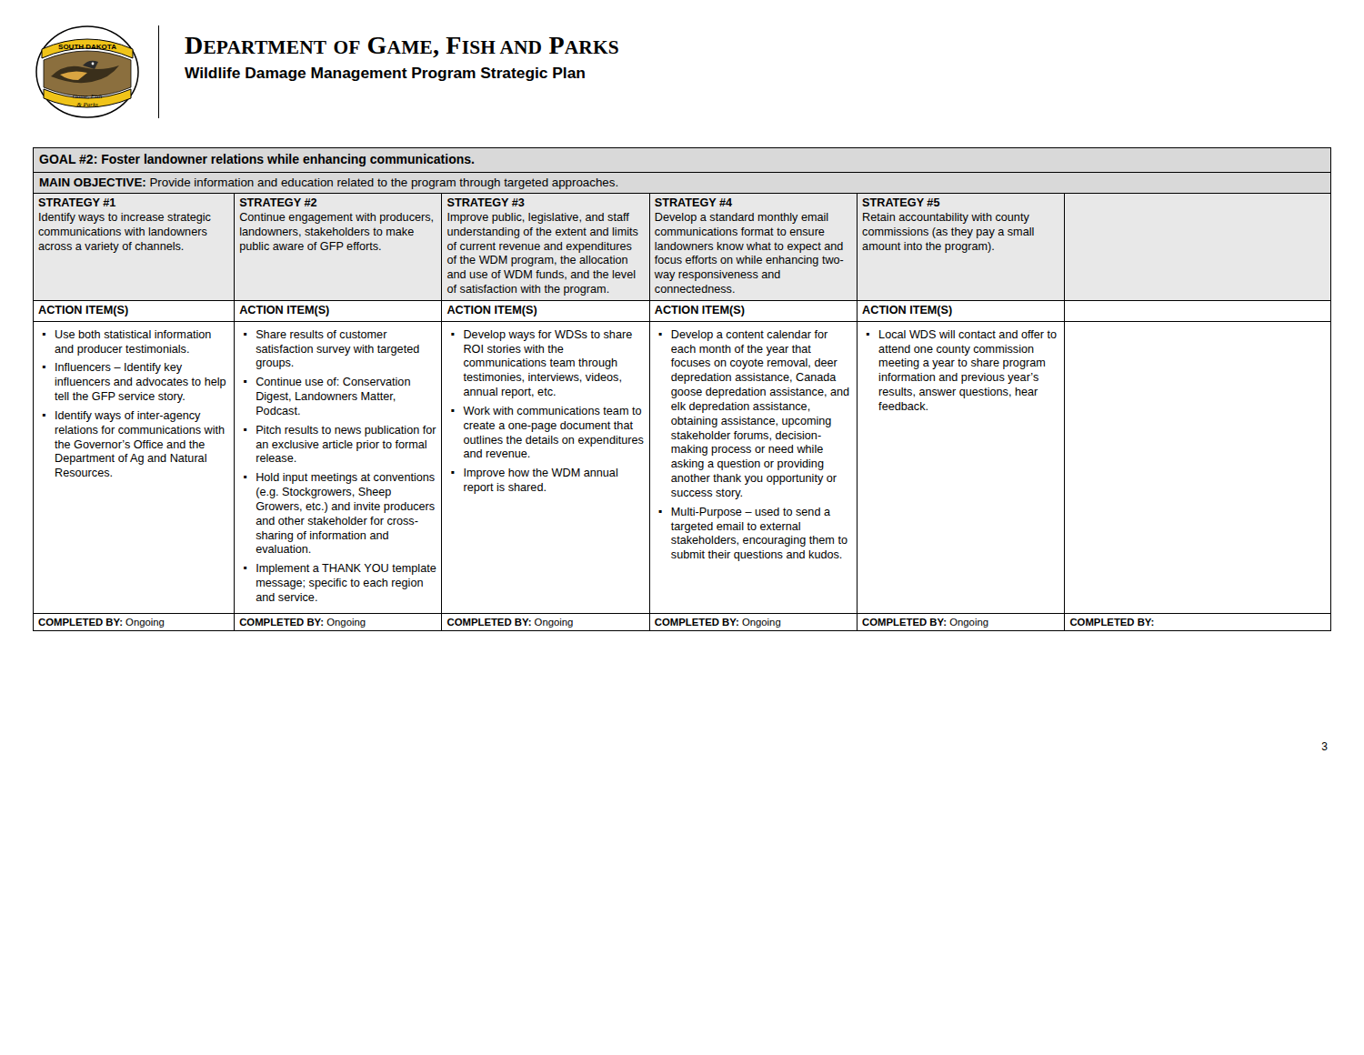SOUTH DAKOTA Game, Fish & Parks
DEPARTMENT OF GAME, FISH AND PARKS
Wildlife Damage Management Program Strategic Plan
| GOAL #2: Foster landowner relations while enhancing communications. |
| MAIN OBJECTIVE: Provide information and education related to the program through targeted approaches. |
| STRATEGY #1 Identify ways to increase strategic communications with landowners across a variety of channels. | STRATEGY #2 Continue engagement with producers, landowners, stakeholders to make public aware of GFP efforts. | STRATEGY #3 Improve public, legislative, and staff understanding of the extent and limits of current revenue and expenditures of the WDM program, the allocation and use of WDM funds, and the level of satisfaction with the program. | STRATEGY #4 Develop a standard monthly email communications format to ensure landowners know what to expect and focus efforts on while enhancing two-way responsiveness and connectedness. | STRATEGY #5 Retain accountability with county commissions (as they pay a small amount into the program). | |
| ACTION ITEM(S) | ACTION ITEM(S) | ACTION ITEM(S) | ACTION ITEM(S) | ACTION ITEM(S) | |
| Use both statistical information and producer testimonials. Influencers – Identify key influencers and advocates to help tell the GFP service story. Identify ways of inter-agency relations for communications with the Governor’s Office and the Department of Ag and Natural Resources. | Share results of customer satisfaction survey with targeted groups. Continue use of: Conservation Digest, Landowners Matter, Podcast. Pitch results to news publication for an exclusive article prior to formal release. Hold input meetings at conventions (e.g. Stockgrowers, Sheep Growers, etc.) and invite producers and other stakeholder for cross-sharing of information and evaluation. Implement a THANK YOU template message; specific to each region and service. | Develop ways for WDSs to share ROI stories with the communications team through testimonies, interviews, videos, annual report, etc. Work with communications team to create a one-page document that outlines the details on expenditures and revenue. Improve how the WDM annual report is shared. | Develop a content calendar for each month of the year that focuses on coyote removal, deer depredation assistance, Canada goose depredation assistance, and elk depredation assistance, obtaining assistance, upcoming stakeholder forums, decision-making process or need while asking a question or providing another thank you opportunity or success story. Multi-Purpose – used to send a targeted email to external stakeholders, encouraging them to submit their questions and kudos. | Local WDS will contact and offer to attend one county commission meeting a year to share program information and previous year’s results, answer questions, hear feedback. | |
| COMPLETED BY: Ongoing | COMPLETED BY: Ongoing | COMPLETED BY: Ongoing | COMPLETED BY: Ongoing | COMPLETED BY: Ongoing | COMPLETED BY: |
3